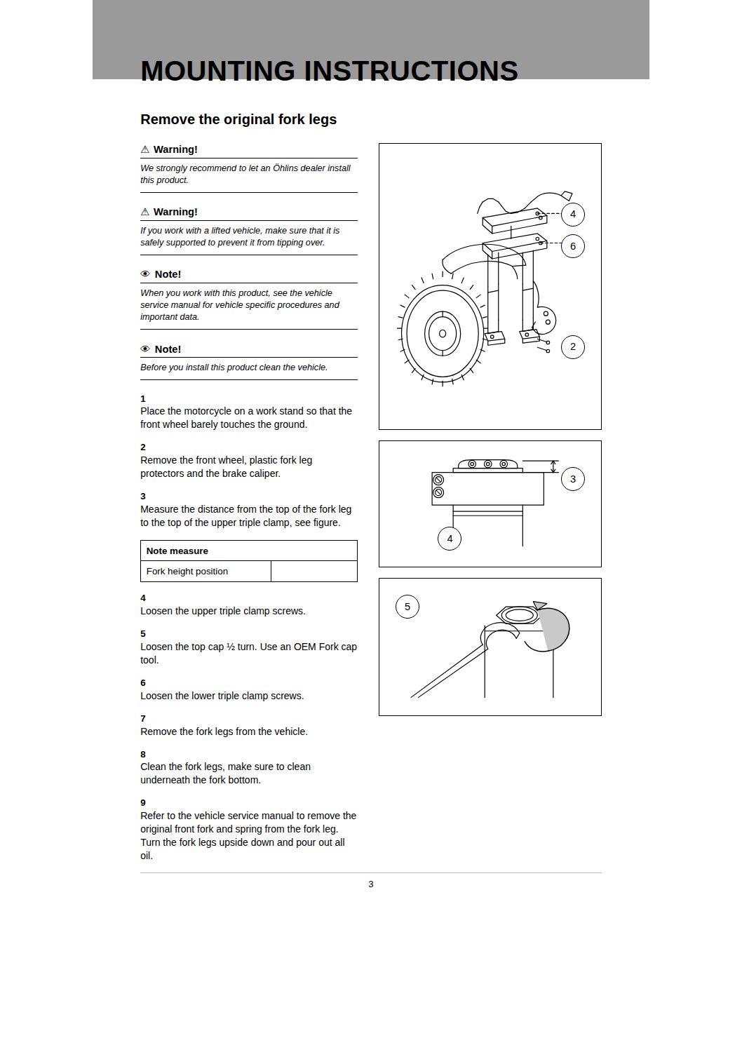MOUNTING INSTRUCTIONS
Remove the original fork legs
⚠Warning!
We strongly recommend to let an Öhlins dealer install this product.
⚠Warning!
If you work with a lifted vehicle, make sure that it is safely supported to prevent it from tipping over.
👁Note!
When you work with this product, see the vehicle service manual for vehicle specific procedures and important data.
👁Note!
Before you install this product clean the vehicle.
1
Place the motorcycle on a work stand so that the front wheel barely touches the ground.
2
Remove the front wheel, plastic fork leg protectors and the brake caliper.
3
Measure the distance from the top of the fork leg to the top of the upper triple clamp, see figure.
| Note measure |
| --- |
| Fork height position | |
4
Loosen the upper triple clamp screws.
5
Loosen the top cap ½ turn. Use an OEM Fork cap tool.
6
Loosen the lower triple clamp screws.
7
Remove the fork legs from the vehicle.
8
Clean the fork legs, make sure to clean underneath the fork bottom.
9
Refer to the vehicle service manual to remove the original front fork and spring from the fork leg. Turn the fork legs upside down and pour out all oil.
4
6
2
3
4
5
3